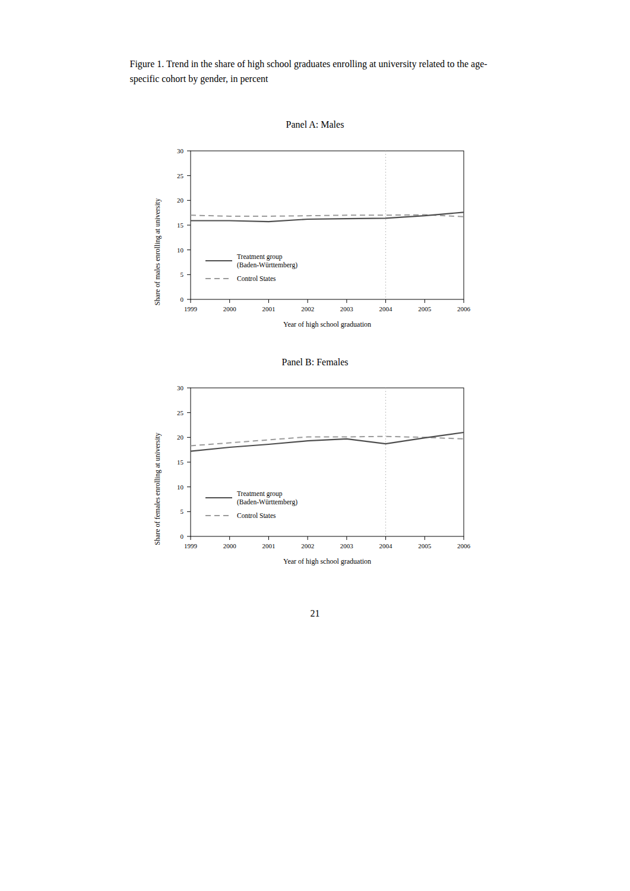Figure 1. Trend in the share of high school graduates enrolling at university related to the age-specific cohort by gender, in percent
Panel A: Males
Panel A: Males — Share of males enrolling at university, 1999–2006 Share of males enrolling at university 0 5 10 15 20 25 30 1999 2000 2001 2002 2003 2004 2005 2006 Treatment group (Baden-Württemberg) Control States Year of high school graduation
Panel B: Females
Panel B: Females — Share of females enrolling at university, 1999–2006 Share of females enrolling at university 0 5 10 15 20 25 30 1999 2000 2001 2002 2003 2004 2005 2006 Treatment group (Baden-Württemberg) Control States Year of high school graduation
21